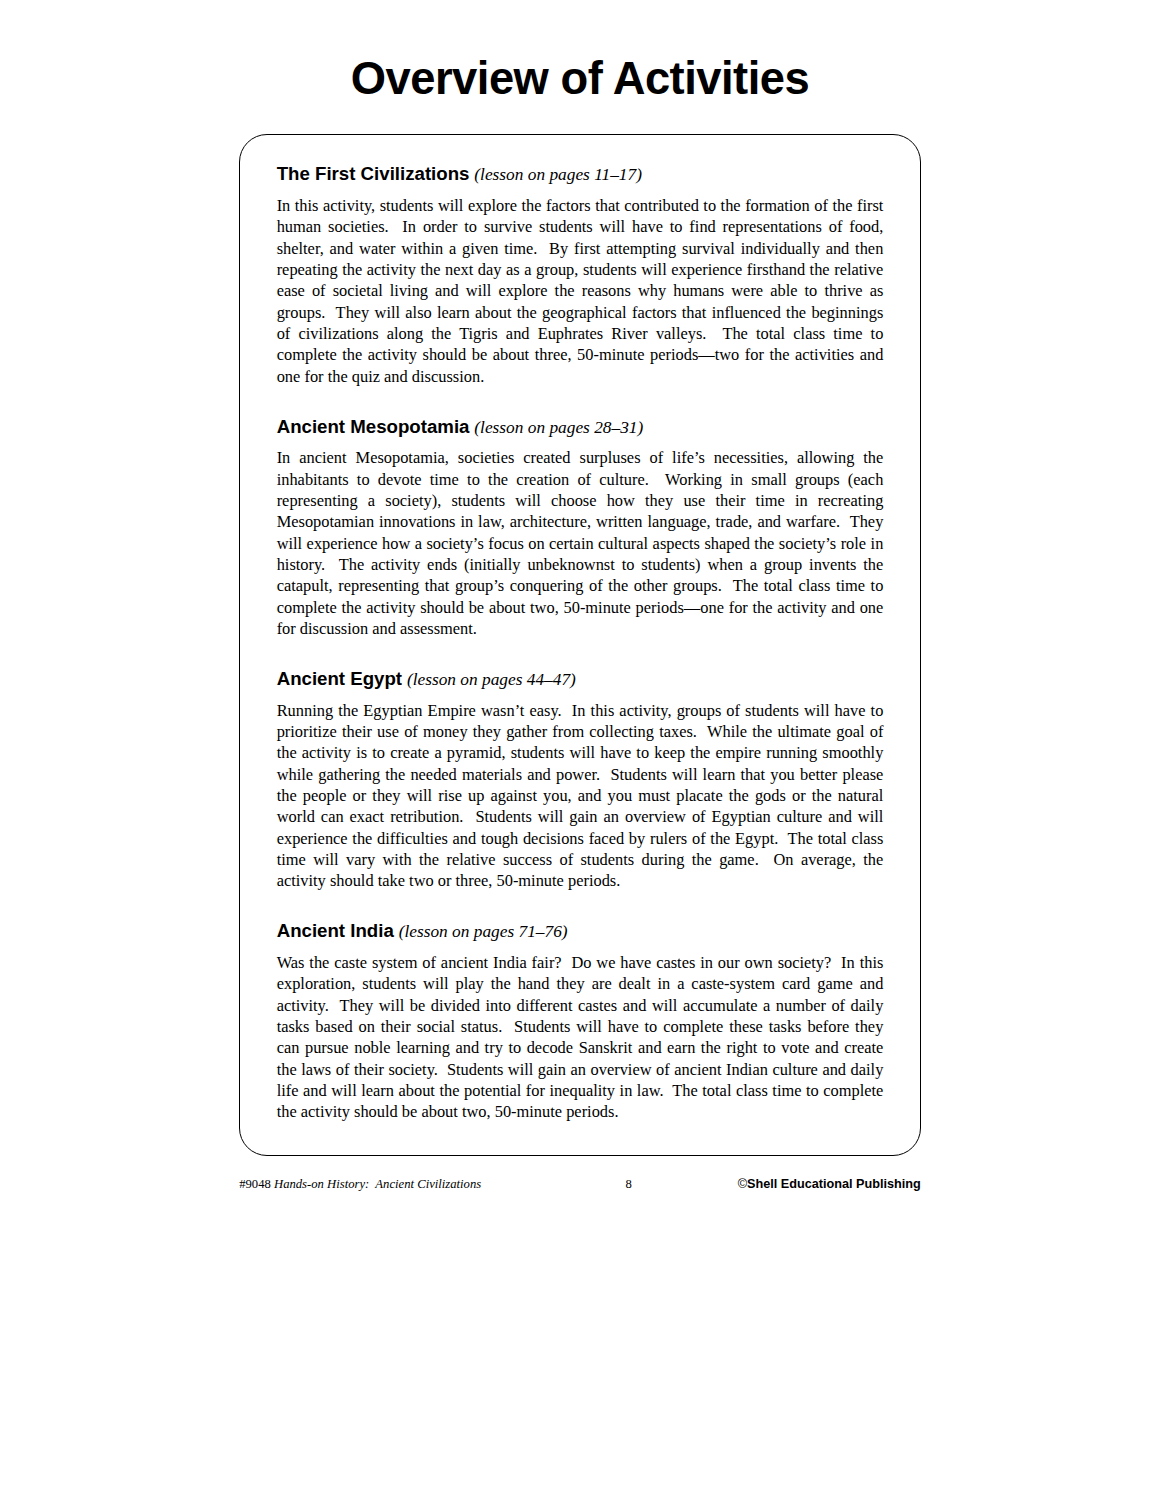Overview of Activities
The First Civilizations (lesson on pages 11–17)
In this activity, students will explore the factors that contributed to the formation of the first human societies. In order to survive students will have to find representations of food, shelter, and water within a given time. By first attempting survival individually and then repeating the activity the next day as a group, students will experience firsthand the relative ease of societal living and will explore the reasons why humans were able to thrive as groups. They will also learn about the geographical factors that influenced the beginnings of civilizations along the Tigris and Euphrates River valleys. The total class time to complete the activity should be about three, 50-minute periods—two for the activities and one for the quiz and discussion.
Ancient Mesopotamia (lesson on pages 28–31)
In ancient Mesopotamia, societies created surpluses of life’s necessities, allowing the inhabitants to devote time to the creation of culture. Working in small groups (each representing a society), students will choose how they use their time in recreating Mesopotamian innovations in law, architecture, written language, trade, and warfare. They will experience how a society’s focus on certain cultural aspects shaped the society’s role in history. The activity ends (initially unbeknownst to students) when a group invents the catapult, representing that group’s conquering of the other groups. The total class time to complete the activity should be about two, 50-minute periods—one for the activity and one for discussion and assessment.
Ancient Egypt (lesson on pages 44–47)
Running the Egyptian Empire wasn’t easy. In this activity, groups of students will have to prioritize their use of money they gather from collecting taxes. While the ultimate goal of the activity is to create a pyramid, students will have to keep the empire running smoothly while gathering the needed materials and power. Students will learn that you better please the people or they will rise up against you, and you must placate the gods or the natural world can exact retribution. Students will gain an overview of Egyptian culture and will experience the difficulties and tough decisions faced by rulers of the Egypt. The total class time will vary with the relative success of students during the game. On average, the activity should take two or three, 50-minute periods.
Ancient India (lesson on pages 71–76)
Was the caste system of ancient India fair? Do we have castes in our own society? In this exploration, students will play the hand they are dealt in a caste-system card game and activity. They will be divided into different castes and will accumulate a number of daily tasks based on their social status. Students will have to complete these tasks before they can pursue noble learning and try to decode Sanskrit and earn the right to vote and create the laws of their society. Students will gain an overview of ancient Indian culture and daily life and will learn about the potential for inequality in law. The total class time to complete the activity should be about two, 50-minute periods.
#9048 Hands-on History: Ancient Civilizations
8
©Shell Educational Publishing